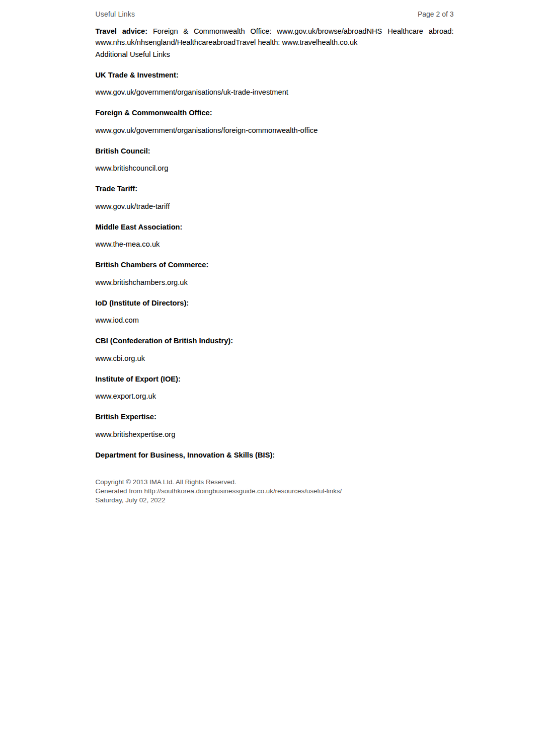Useful Links Page 2 of 3
Travel advice: Foreign & Commonwealth Office: www.gov.uk/browse/abroadNHS Healthcare abroad: www.nhs.uk/nhsengland/HealthcareabroadTravel health: www.travelhealth.co.uk
Additional Useful Links
UK Trade & Investment:
www.gov.uk/government/organisations/uk-trade-investment
Foreign & Commonwealth Office:
www.gov.uk/government/organisations/foreign-commonwealth-office
British Council:
www.britishcouncil.org
Trade Tariff:
www.gov.uk/trade-tariff
Middle East Association:
www.the-mea.co.uk
British Chambers of Commerce:
www.britishchambers.org.uk
IoD (Institute of Directors):
www.iod.com
CBI (Confederation of British Industry):
www.cbi.org.uk
Institute of Export (IOE):
www.export.org.uk
British Expertise:
www.britishexpertise.org
Department for Business, Innovation & Skills (BIS):
Copyright © 2013 IMA Ltd. All Rights Reserved.
Generated from http://southkorea.doingbusinessguide.co.uk/resources/useful-links/
Saturday, July 02, 2022